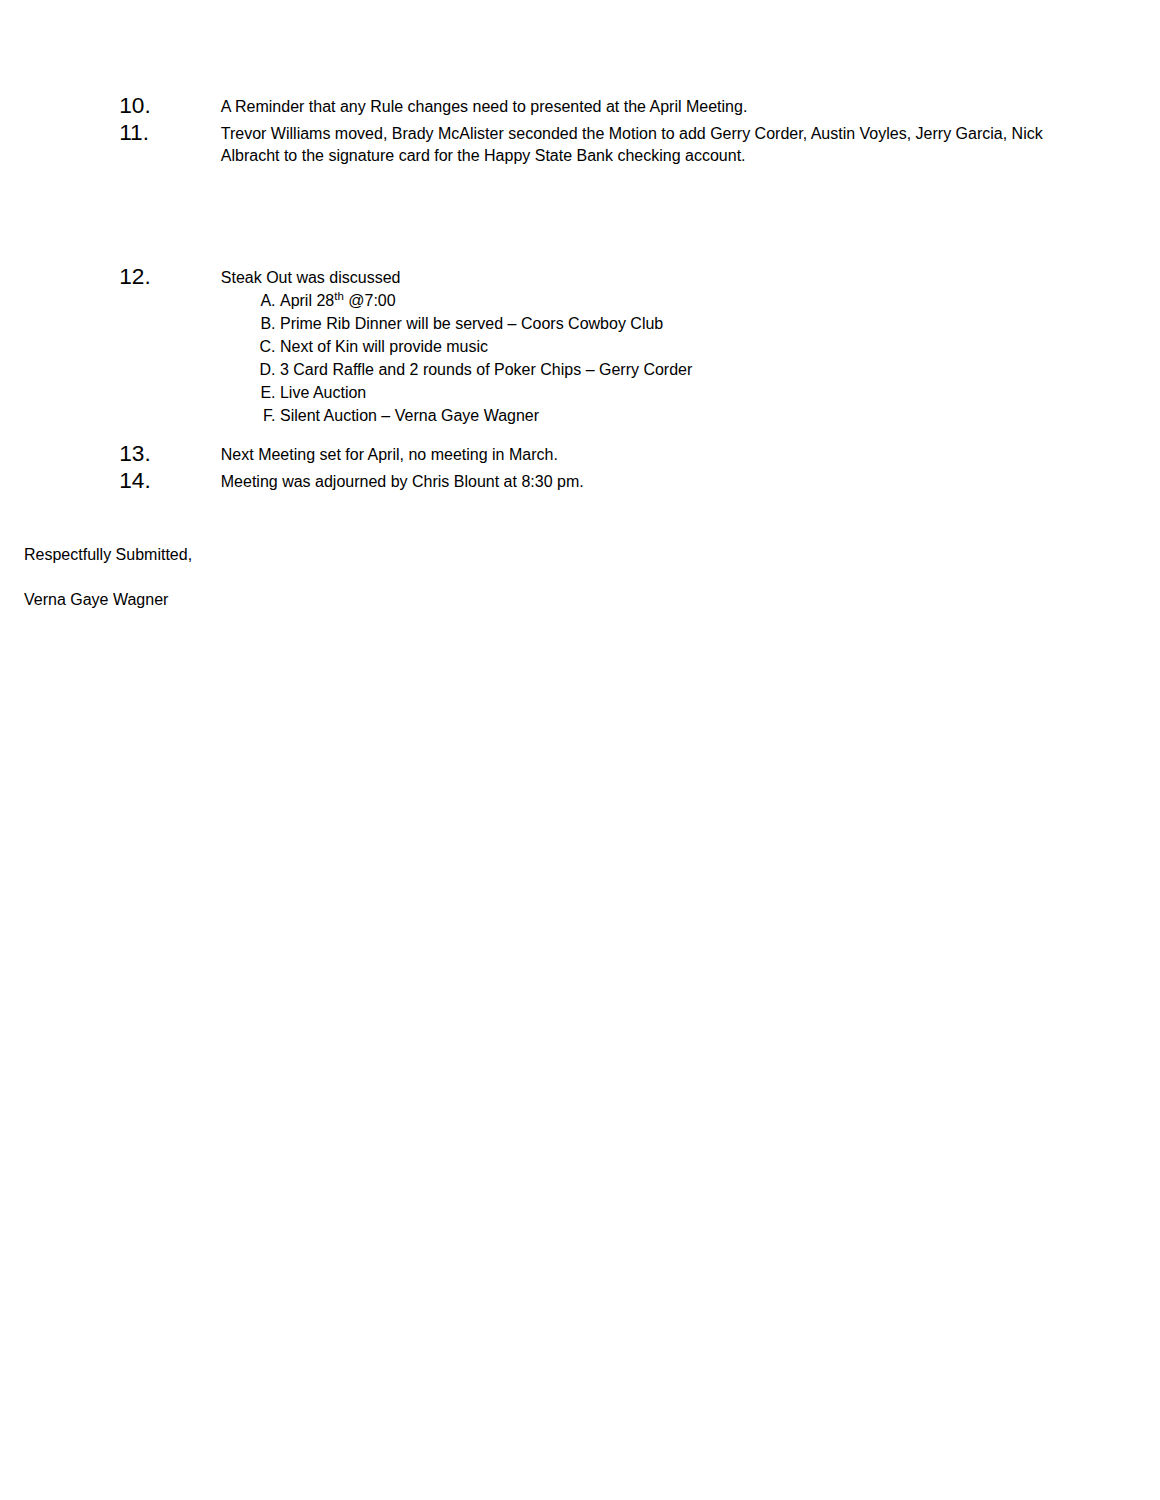A Reminder that any Rule changes need to presented at the April Meeting.
Trevor Williams moved, Brady McAlister seconded the Motion to add Gerry Corder, Austin Voyles, Jerry Garcia, Nick Albracht to the signature card for the Happy State Bank checking account.
Steak Out was discussed
April 28th @7:00
Prime Rib Dinner will be served – Coors Cowboy Club
Next of Kin will provide music
3 Card Raffle and 2 rounds of Poker Chips – Gerry Corder
Live Auction
Silent Auction – Verna Gaye Wagner
Next Meeting set for April, no meeting in March.
Meeting was adjourned by Chris Blount at 8:30 pm.
Respectfully Submitted,
Verna Gaye Wagner